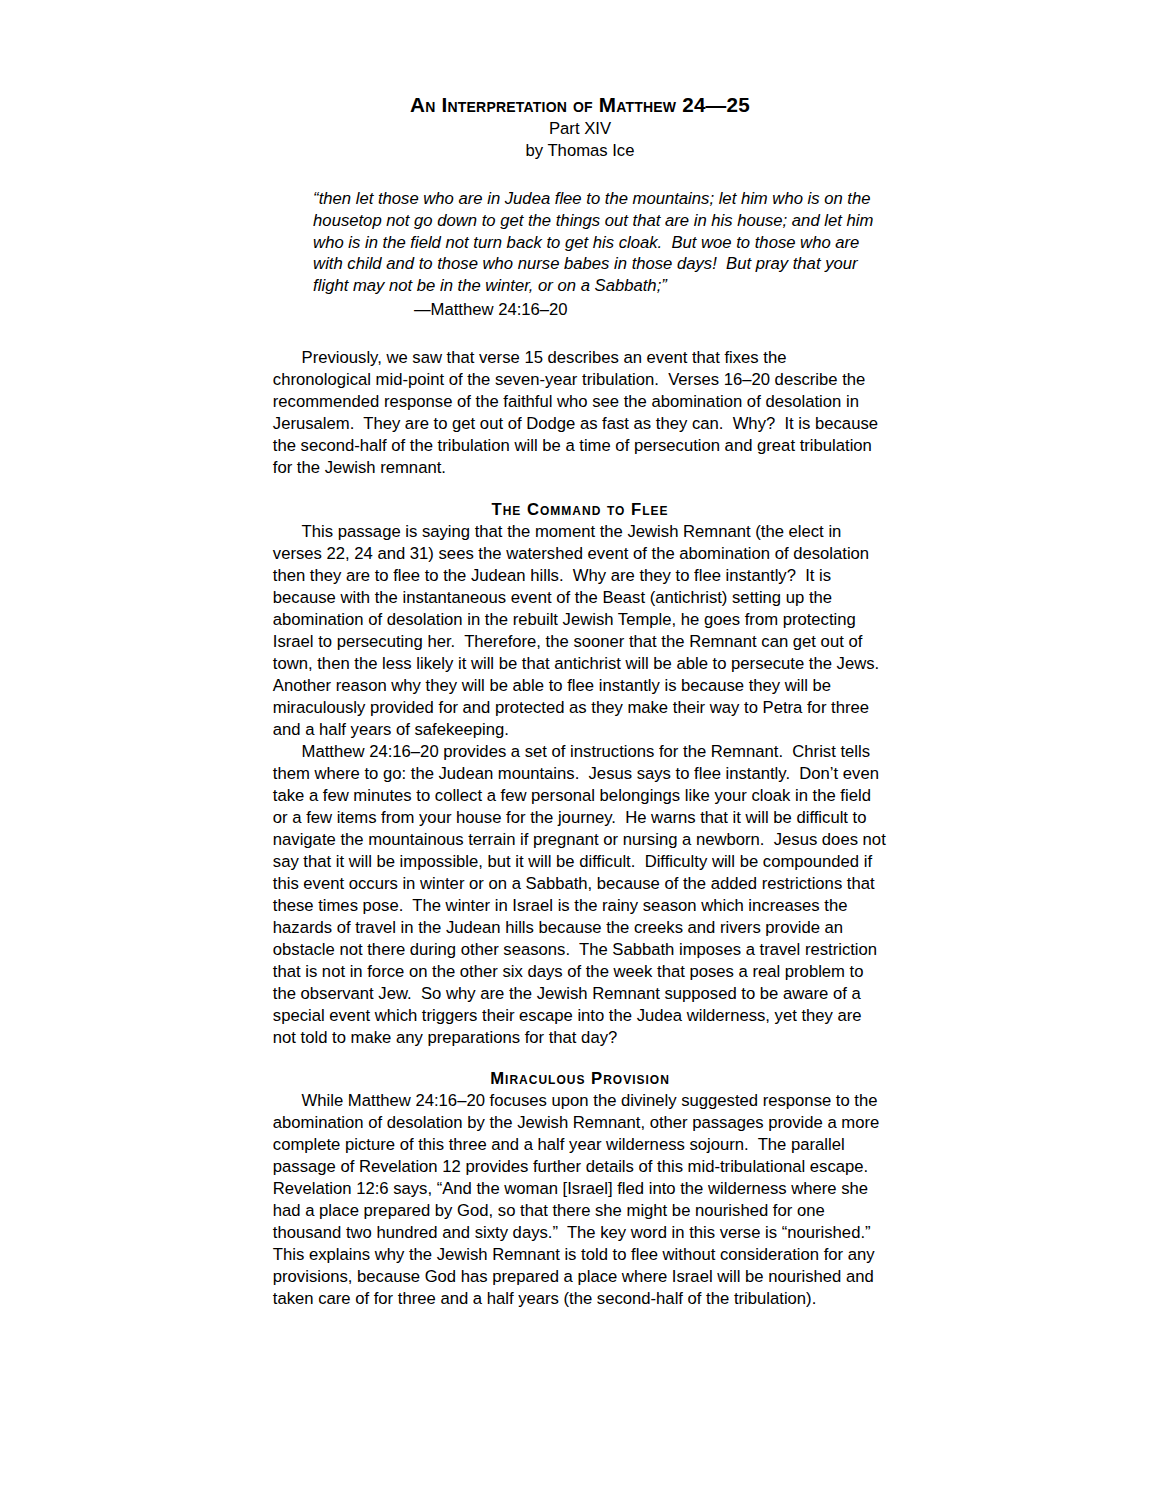An Interpretation of Matthew 24—25
Part XIV
by Thomas Ice
“then let those who are in Judea flee to the mountains; let him who is on the housetop not go down to get the things out that are in his house; and let him who is in the field not turn back to get his cloak. But woe to those who are with child and to those who nurse babes in those days! But pray that your flight may not be in the winter, or on a Sabbath;” —Matthew 24:16–20
Previously, we saw that verse 15 describes an event that fixes the chronological mid-point of the seven-year tribulation. Verses 16–20 describe the recommended response of the faithful who see the abomination of desolation in Jerusalem. They are to get out of Dodge as fast as they can. Why? It is because the second-half of the tribulation will be a time of persecution and great tribulation for the Jewish remnant.
The Command to Flee
This passage is saying that the moment the Jewish Remnant (the elect in verses 22, 24 and 31) sees the watershed event of the abomination of desolation then they are to flee to the Judean hills. Why are they to flee instantly? It is because with the instantaneous event of the Beast (antichrist) setting up the abomination of desolation in the rebuilt Jewish Temple, he goes from protecting Israel to persecuting her. Therefore, the sooner that the Remnant can get out of town, then the less likely it will be that antichrist will be able to persecute the Jews. Another reason why they will be able to flee instantly is because they will be miraculously provided for and protected as they make their way to Petra for three and a half years of safekeeping.
Matthew 24:16–20 provides a set of instructions for the Remnant. Christ tells them where to go: the Judean mountains. Jesus says to flee instantly. Don’t even take a few minutes to collect a few personal belongings like your cloak in the field or a few items from your house for the journey. He warns that it will be difficult to navigate the mountainous terrain if pregnant or nursing a newborn. Jesus does not say that it will be impossible, but it will be difficult. Difficulty will be compounded if this event occurs in winter or on a Sabbath, because of the added restrictions that these times pose. The winter in Israel is the rainy season which increases the hazards of travel in the Judean hills because the creeks and rivers provide an obstacle not there during other seasons. The Sabbath imposes a travel restriction that is not in force on the other six days of the week that poses a real problem to the observant Jew. So why are the Jewish Remnant supposed to be aware of a special event which triggers their escape into the Judea wilderness, yet they are not told to make any preparations for that day?
Miraculous Provision
While Matthew 24:16–20 focuses upon the divinely suggested response to the abomination of desolation by the Jewish Remnant, other passages provide a more complete picture of this three and a half year wilderness sojourn. The parallel passage of Revelation 12 provides further details of this mid-tribulational escape. Revelation 12:6 says, “And the woman [Israel] fled into the wilderness where she had a place prepared by God, so that there she might be nourished for one thousand two hundred and sixty days.” The key word in this verse is “nourished.” This explains why the Jewish Remnant is told to flee without consideration for any provisions, because God has prepared a place where Israel will be nourished and taken care of for three and a half years (the second-half of the tribulation).